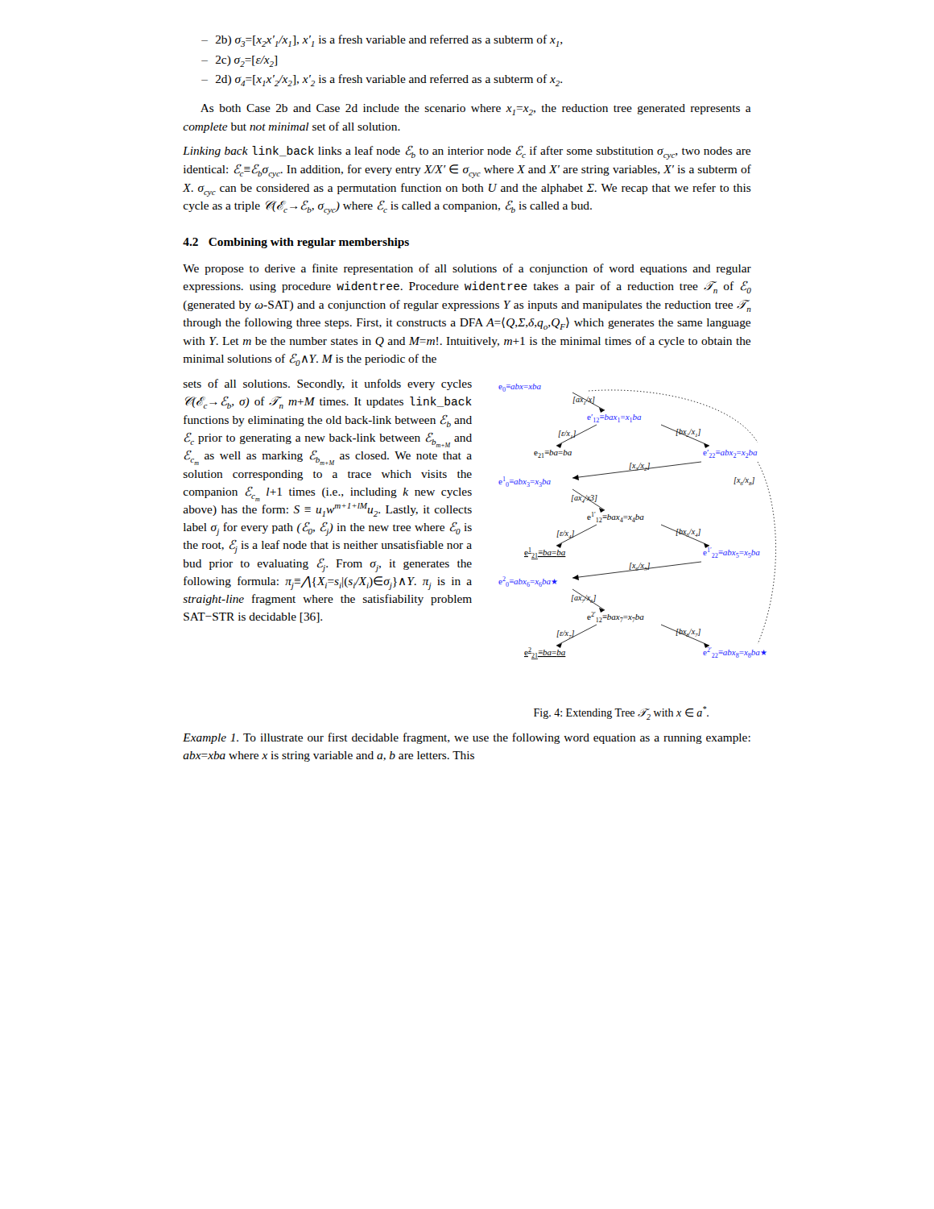2b) σ3=[x2x′1/x1], x′1 is a fresh variable and referred as a subterm of x1,
2c) σ2=[ε/x2]
2d) σ4=[x1x′2/x2], x′2 is a fresh variable and referred as a subterm of x2.
As both Case 2b and Case 2d include the scenario where x1=x2, the reduction tree generated represents a complete but not minimal set of all solution.
Linking back link_back links a leaf node ℰb to an interior node ℰc if after some substitution σcyc, two nodes are identical: ℰc≡ℰbσcyc. In addition, for every entry X/X′ ∈ σcyc where X and X′ are string variables, X′ is a subterm of X. σcyc can be considered as a permutation function on both U and the alphabet Σ. We recap that we refer to this cycle as a triple 𝒞(ℰc→ℰb, σcyc) where ℰc is called a companion, ℰb is called a bud.
4.2 Combining with regular memberships
We propose to derive a finite representation of all solutions of a conjunction of word equations and regular expressions. using procedure widentree. Procedure widentree takes a pair of a reduction tree 𝒯n of ℰ0 (generated by ω-SAT) and a conjunction of regular expressions Υ as inputs and manipulates the reduction tree 𝒯n through the following three steps. First, it constructs a DFA A=⟨Q,Σ,δ,qo,QF⟩ which generates the same language with Υ. Let m be the number states in Q and M=m!. Intuitively, m+1 is the minimal times of a cycle to obtain the minimal solutions of ℰ0∧Υ. M is the periodic of the
e0≡abx=xba e′12≡bax1=x1ba e21≡ba=ba e′22≡abx2=x2ba e10≡abx3=x3ba e1′12≡bax4=x4ba e121≡ba=ba e1′22≡abx5=x5ba e20≡abx6=x6ba★ e2′12≡bax7=x7ba e221≡ba=ba e2′22≡abx8=x8ba★ [ax1/x] [ε/x1] [bx2/x1] [x3/x2] [ax4/x3] [ε/x4] [bx5/x4] [x6/x5] [ax7/x6] [ε/x7] [bx8/x7] [x6/x8]
Fig. 4: Extending Tree 𝒯2 with x ∈ a*.
sets of all solutions. Secondly, it unfolds every cycles 𝒞(ℰc→ℰb, σ) of 𝒯n m+M times. It updates link_back functions by eliminating the old back-link between ℰb and ℰc prior to generating a new back-link between ℰbm+M and ℰcm as well as marking ℰbm+M as closed. We note that a solution corresponding to a trace which visits the companion ℰcm l+1 times (i.e., including k new cycles above) has the form: S ≡ u1wm+1+lMu2. Lastly, it collects label σj for every path (ℰ0, ℰj) in the new tree where ℰ0 is the root, ℰj is a leaf node that is neither unsatisfiable nor a bud prior to evaluating ℰj. From σj, it generates the following formula: πj≡⋀{Xi=si|(si/Xi)∈σj}∧Υ. πj is in a straight-line fragment where the satisfiability problem SAT−STR is decidable [36].
Example 1. To illustrate our first decidable fragment, we use the following word equation as a running example: abx=xba where x is string variable and a, b are letters. This